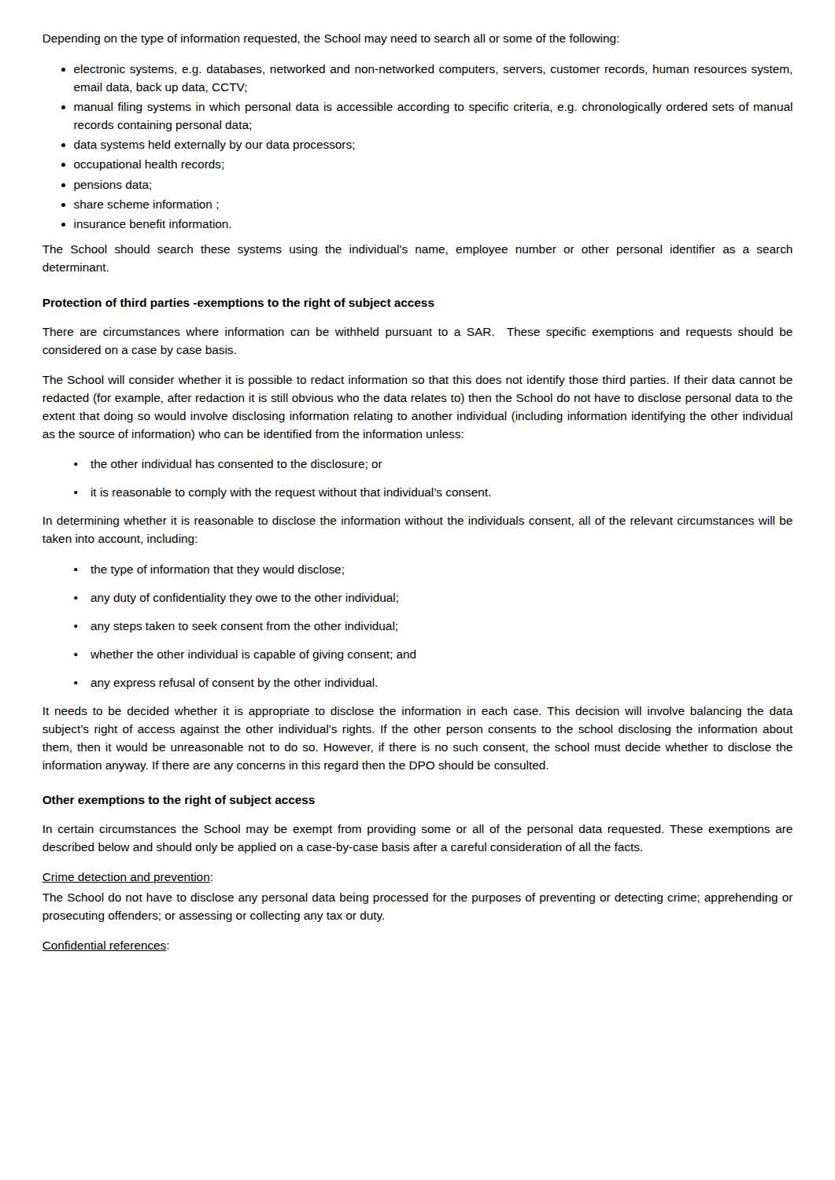Depending on the type of information requested, the School may need to search all or some of the following:
electronic systems, e.g. databases, networked and non-networked computers, servers, customer records, human resources system, email data, back up data, CCTV;
manual filing systems in which personal data is accessible according to specific criteria, e.g. chronologically ordered sets of manual records containing personal data;
data systems held externally by our data processors;
occupational health records;
pensions data;
share scheme information ;
insurance benefit information.
The School should search these systems using the individual's name, employee number or other personal identifier as a search determinant.
Protection of third parties -exemptions to the right of subject access
There are circumstances where information can be withheld pursuant to a SAR. These specific exemptions and requests should be considered on a case by case basis.
The School will consider whether it is possible to redact information so that this does not identify those third parties. If their data cannot be redacted (for example, after redaction it is still obvious who the data relates to) then the School do not have to disclose personal data to the extent that doing so would involve disclosing information relating to another individual (including information identifying the other individual as the source of information) who can be identified from the information unless:
the other individual has consented to the disclosure; or
it is reasonable to comply with the request without that individual’s consent.
In determining whether it is reasonable to disclose the information without the individuals consent, all of the relevant circumstances will be taken into account, including:
the type of information that they would disclose;
any duty of confidentiality they owe to the other individual;
any steps taken to seek consent from the other individual;
whether the other individual is capable of giving consent; and
any express refusal of consent by the other individual.
It needs to be decided whether it is appropriate to disclose the information in each case. This decision will involve balancing the data subject’s right of access against the other individual’s rights. If the other person consents to the school disclosing the information about them, then it would be unreasonable not to do so. However, if there is no such consent, the school must decide whether to disclose the information anyway. If there are any concerns in this regard then the DPO should be consulted.
Other exemptions to the right of subject access
In certain circumstances the School may be exempt from providing some or all of the personal data requested. These exemptions are described below and should only be applied on a case-by-case basis after a careful consideration of all the facts.
Crime detection and prevention:
The School do not have to disclose any personal data being processed for the purposes of preventing or detecting crime; apprehending or prosecuting offenders; or assessing or collecting any tax or duty.
Confidential references: